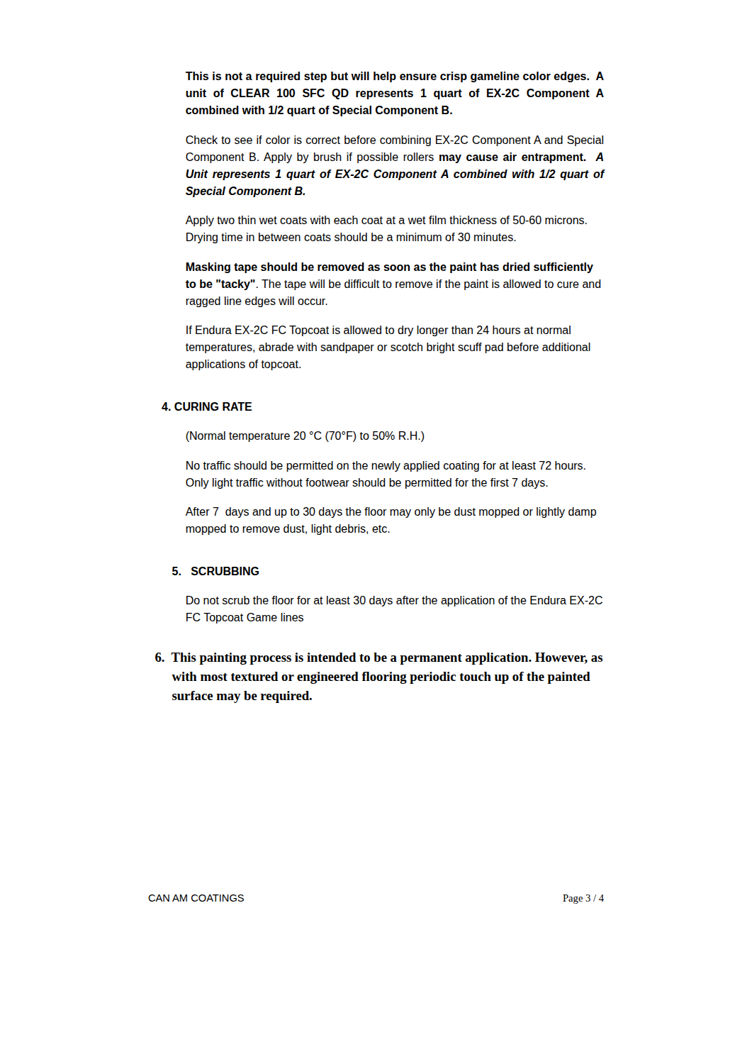This is not a required step but will help ensure crisp gameline color edges. A unit of CLEAR 100 SFC QD represents 1 quart of EX-2C Component A combined with 1/2 quart of Special Component B.
Check to see if color is correct before combining EX-2C Component A and Special Component B. Apply by brush if possible rollers may cause air entrapment. A Unit represents 1 quart of EX-2C Component A combined with 1/2 quart of Special Component B.
Apply two thin wet coats with each coat at a wet film thickness of 50-60 microns. Drying time in between coats should be a minimum of 30 minutes.
Masking tape should be removed as soon as the paint has dried sufficiently to be "tacky". The tape will be difficult to remove if the paint is allowed to cure and ragged line edges will occur.
If Endura EX-2C FC Topcoat is allowed to dry longer than 24 hours at normal temperatures, abrade with sandpaper or scotch bright scuff pad before additional applications of topcoat.
4. CURING RATE
(Normal temperature 20 °C (70°F) to 50% R.H.)
No traffic should be permitted on the newly applied coating for at least 72 hours. Only light traffic without footwear should be permitted for the first 7 days.
After 7 days and up to 30 days the floor may only be dust mopped or lightly damp mopped to remove dust, light debris, etc.
5. SCRUBBING
Do not scrub the floor for at least 30 days after the application of the Endura EX-2C FC Topcoat Game lines
6. This painting process is intended to be a permanent application. However, as with most textured or engineered flooring periodic touch up of the painted surface may be required.
CAN AM COATINGS
Page 3 / 4